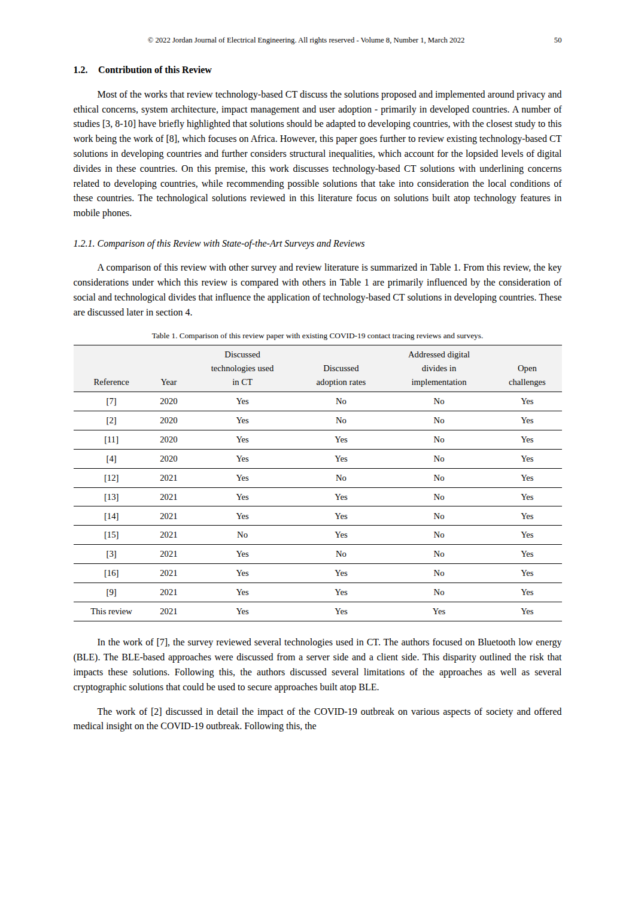© 2022 Jordan Journal of Electrical Engineering. All rights reserved - Volume 8, Number 1, March 2022
50
1.2. Contribution of this Review
Most of the works that review technology-based CT discuss the solutions proposed and implemented around privacy and ethical concerns, system architecture, impact management and user adoption - primarily in developed countries. A number of studies [3, 8-10] have briefly highlighted that solutions should be adapted to developing countries, with the closest study to this work being the work of [8], which focuses on Africa. However, this paper goes further to review existing technology-based CT solutions in developing countries and further considers structural inequalities, which account for the lopsided levels of digital divides in these countries. On this premise, this work discusses technology-based CT solutions with underlining concerns related to developing countries, while recommending possible solutions that take into consideration the local conditions of these countries. The technological solutions reviewed in this literature focus on solutions built atop technology features in mobile phones.
1.2.1. Comparison of this Review with State-of-the-Art Surveys and Reviews
A comparison of this review with other survey and review literature is summarized in Table 1. From this review, the key considerations under which this review is compared with others in Table 1 are primarily influenced by the consideration of social and technological divides that influence the application of technology-based CT solutions in developing countries. These are discussed later in section 4.
Table 1. Comparison of this review paper with existing COVID-19 contact tracing reviews and surveys.
| Reference | Year | Discussed technologies used in CT | Discussed adoption rates | Addressed digital divides in implementation | Open challenges |
| --- | --- | --- | --- | --- | --- |
| [7] | 2020 | Yes | No | No | Yes |
| [2] | 2020 | Yes | No | No | Yes |
| [11] | 2020 | Yes | Yes | No | Yes |
| [4] | 2020 | Yes | Yes | No | Yes |
| [12] | 2021 | Yes | No | No | Yes |
| [13] | 2021 | Yes | Yes | No | Yes |
| [14] | 2021 | Yes | Yes | No | Yes |
| [15] | 2021 | No | Yes | No | Yes |
| [3] | 2021 | Yes | No | No | Yes |
| [16] | 2021 | Yes | Yes | No | Yes |
| [9] | 2021 | Yes | Yes | No | Yes |
| This review | 2021 | Yes | Yes | Yes | Yes |
In the work of [7], the survey reviewed several technologies used in CT. The authors focused on Bluetooth low energy (BLE). The BLE-based approaches were discussed from a server side and a client side. This disparity outlined the risk that impacts these solutions. Following this, the authors discussed several limitations of the approaches as well as several cryptographic solutions that could be used to secure approaches built atop BLE.
The work of [2] discussed in detail the impact of the COVID-19 outbreak on various aspects of society and offered medical insight on the COVID-19 outbreak. Following this, the